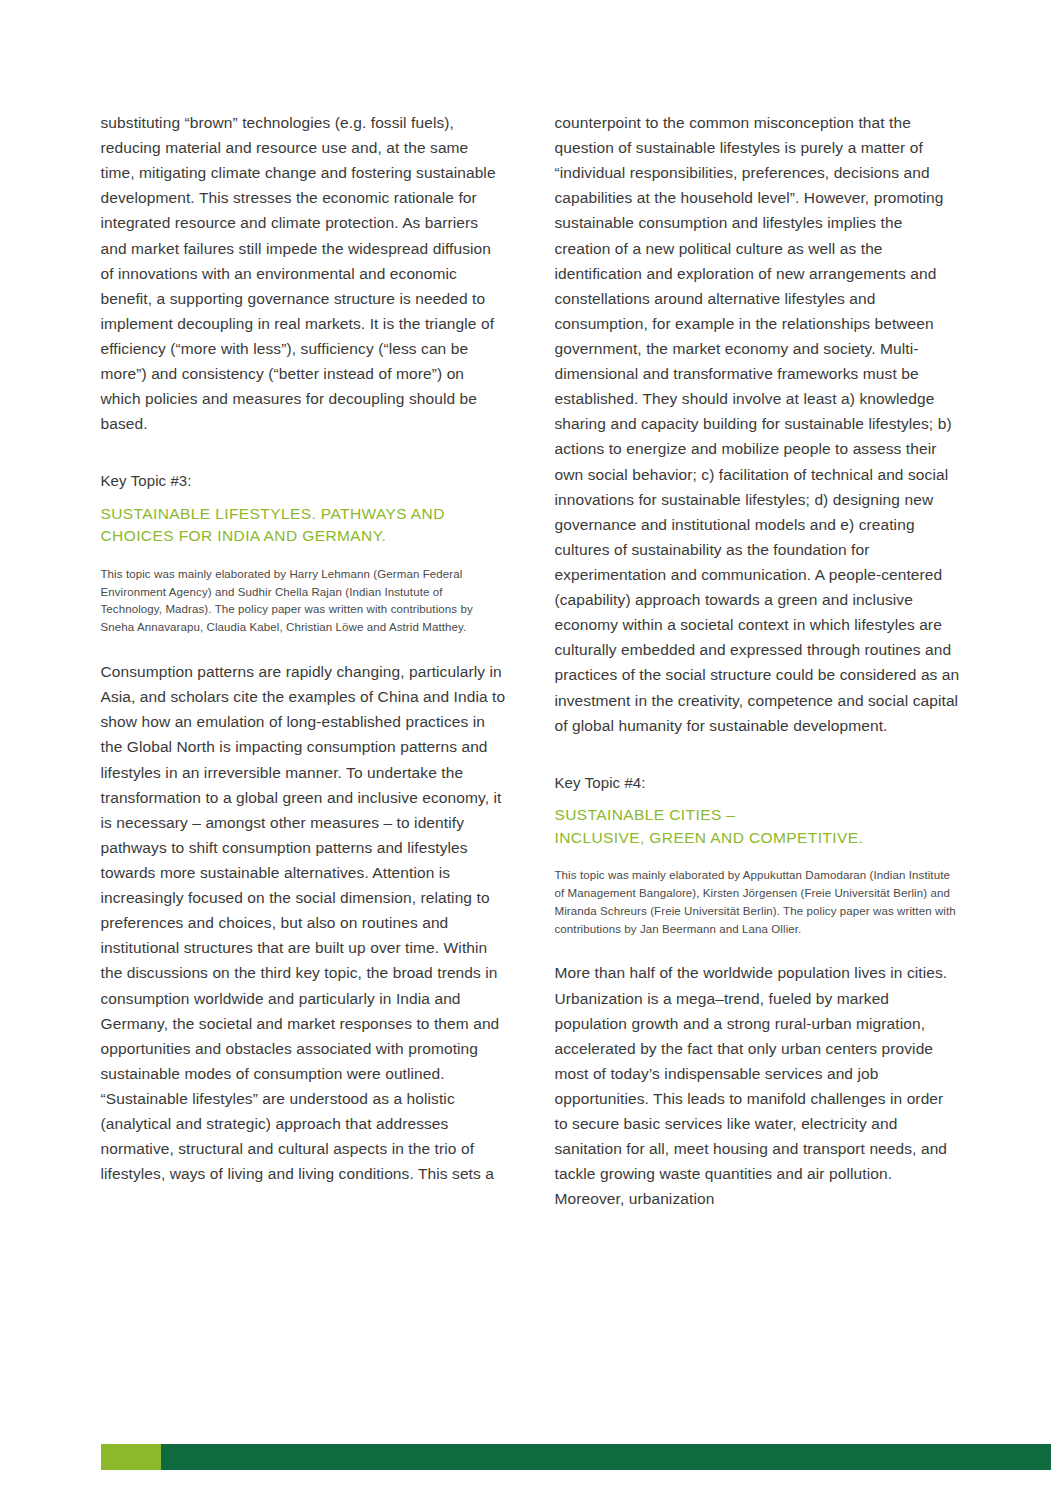substituting “brown” technologies (e.g. fossil fuels), reducing material and resource use and, at the same time, mitigating climate change and fostering sustainable development. This stresses the economic rationale for integrated resource and climate protection. As barriers and market failures still impede the widespread diffusion of innovations with an environmental and economic benefit, a supporting governance structure is needed to implement decoupling in real markets. It is the triangle of efficiency (“more with less”), sufficiency (“less can be more”) and consistency (“better instead of more”) on which policies and measures for decoupling should be based.
Key Topic #3:
Sustainable lifestyles. Pathways and choices for India and Germany.
This topic was mainly elaborated by Harry Lehmann (German Federal Environment Agency) and Sudhir Chella Rajan (Indian Instutute of Technology, Madras). The policy paper was written with contributions by Sneha Annavarapu, Claudia Kabel, Christian Löwe and Astrid Matthey.
Consumption patterns are rapidly changing, particularly in Asia, and scholars cite the examples of China and India to show how an emulation of long-established practices in the Global North is impacting consumption patterns and lifestyles in an irreversible manner. To undertake the transformation to a global green and inclusive economy, it is necessary – amongst other measures – to identify pathways to shift consumption patterns and lifestyles towards more sustainable alternatives. Attention is increasingly focused on the social dimension, relating to preferences and choices, but also on routines and institutional structures that are built up over time. Within the discussions on the third key topic, the broad trends in consumption worldwide and particularly in India and Germany, the societal and market responses to them and opportunities and obstacles associated with promoting sustainable modes of consumption were outlined. “Sustainable lifestyles” are understood as a holistic (analytical and strategic) approach that addresses normative, structural and cultural aspects in the trio of lifestyles, ways of living and living conditions. This sets a
counterpoint to the common misconception that the question of sustainable lifestyles is purely a matter of “individual responsibilities, preferences, decisions and capabilities at the household level”. However, promoting sustainable consumption and lifestyles implies the creation of a new political culture as well as the identification and exploration of new arrangements and constellations around alternative lifestyles and consumption, for example in the relationships between government, the market economy and society. Multi-dimensional and transformative frameworks must be established. They should involve at least a) knowledge sharing and capacity building for sustainable lifestyles; b) actions to energize and mobilize people to assess their own social behavior; c) facilitation of technical and social innovations for sustainable lifestyles; d) designing new governance and institutional models and e) creating cultures of sustainability as the foundation for experimentation and communication. A people-centered (capability) approach towards a green and inclusive economy within a societal context in which lifestyles are culturally embedded and expressed through routines and practices of the social structure could be considered as an investment in the creativity, competence and social capital of global humanity for sustainable development.
Key Topic #4:
Sustainable cities –
inclusive, green and competitive.
This topic was mainly elaborated by Appukuttan Damodaran (Indian Institute of Management Bangalore), Kirsten Jörgensen (Freie Universität Berlin) and Miranda Schreurs (Freie Universität Berlin). The policy paper was written with contributions by Jan Beermann and Lana Ollier.
More than half of the worldwide population lives in cities. Urbanization is a mega–trend, fueled by marked population growth and a strong rural-urban migration, accelerated by the fact that only urban centers provide most of today’s indispensable services and job opportunities. This leads to manifold challenges in order to secure basic services like water, electricity and sanitation for all, meet housing and transport needs, and tackle growing waste quantities and air pollution. Moreover, urbanization